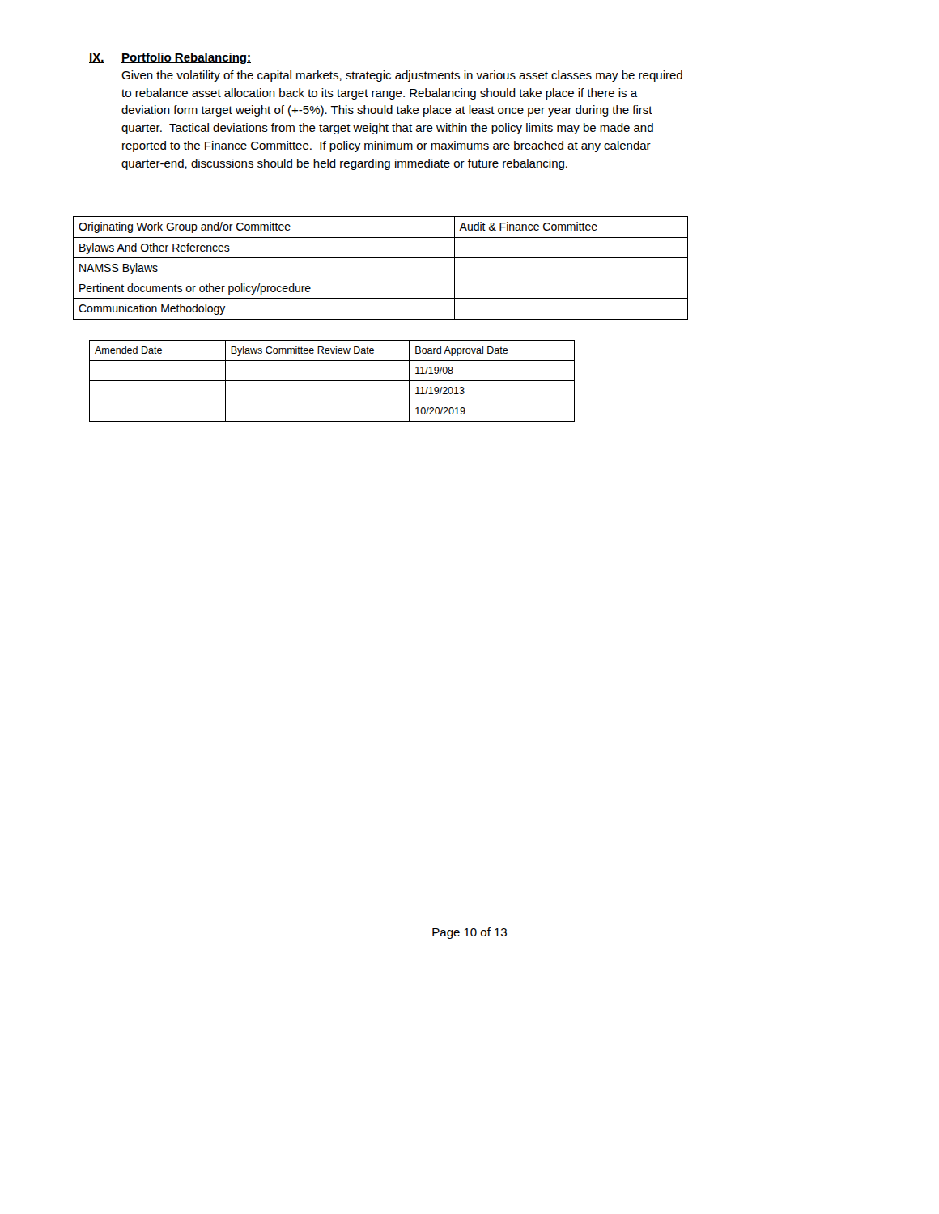IX.
Portfolio Rebalancing:
Given the volatility of the capital markets, strategic adjustments in various asset classes may be required to rebalance asset allocation back to its target range. Rebalancing should take place if there is a deviation form target weight of (+-5%). This should take place at least once per year during the first quarter. Tactical deviations from the target weight that are within the policy limits may be made and reported to the Finance Committee. If policy minimum or maximums are breached at any calendar quarter-end, discussions should be held regarding immediate or future rebalancing.
| Originating Work Group and/or Committee | Audit & Finance Committee |
| Bylaws And Other References | |
| NAMSS Bylaws | |
| Pertinent documents or other policy/procedure | |
| Communication Methodology | |
| Amended Date | Bylaws Committee Review Date | Board Approval Date |
| | | 11/19/08 |
| | | 11/19/2013 |
| | | 10/20/2019 |
Page 10 of 13